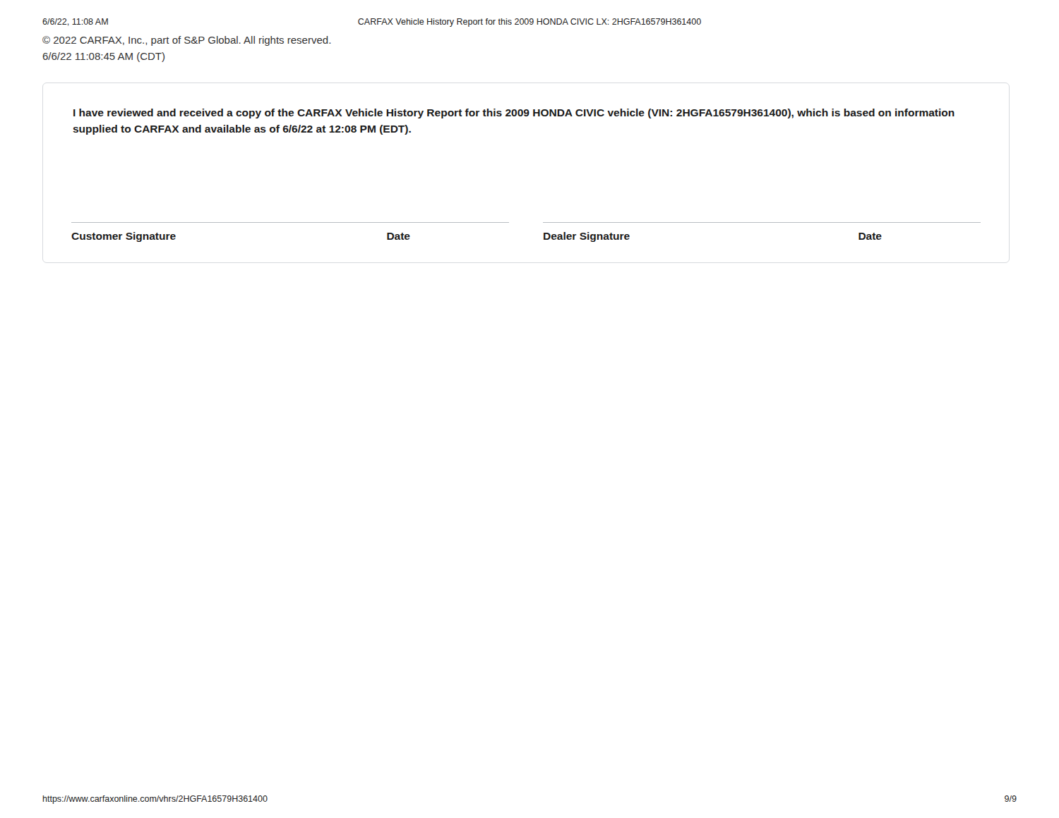6/6/22, 11:08 AM
CARFAX Vehicle History Report for this 2009 HONDA CIVIC LX: 2HGFA16579H361400
© 2022 CARFAX, Inc., part of S&P Global. All rights reserved.
6/6/22 11:08:45 AM (CDT)
I have reviewed and received a copy of the CARFAX Vehicle History Report for this 2009 HONDA CIVIC vehicle (VIN: 2HGFA16579H361400), which is based on information supplied to CARFAX and available as of 6/6/22 at 12:08 PM (EDT).
Customer Signature
Date
Dealer Signature
Date
https://www.carfaxonline.com/vhrs/2HGFA16579H361400
9/9